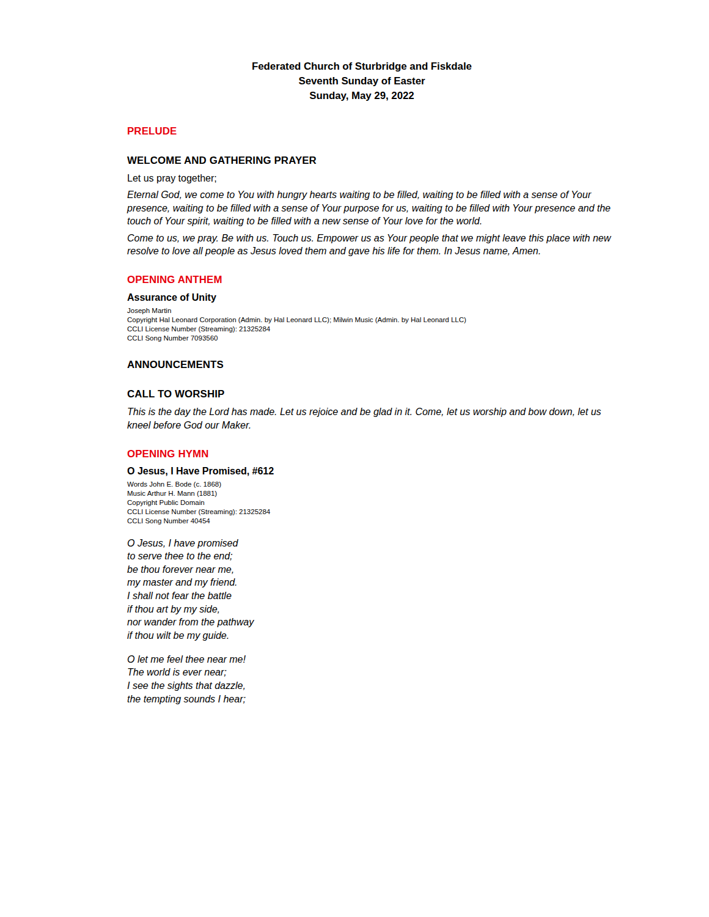Federated Church of Sturbridge and Fiskdale
Seventh Sunday of Easter
Sunday, May 29, 2022
PRELUDE
WELCOME AND GATHERING PRAYER
Let us pray together;
Eternal God, we come to You with hungry hearts waiting to be filled, waiting to be filled with a sense of Your presence, waiting to be filled with a sense of Your purpose for us, waiting to be filled with Your presence and the touch of Your spirit, waiting to be filled with a new sense of Your love for the world.
Come to us, we pray. Be with us. Touch us. Empower us as Your people that we might leave this place with new resolve to love all people as Jesus loved them and gave his life for them. In Jesus name, Amen.
OPENING ANTHEM
Assurance of Unity
Joseph Martin
Copyright Hal Leonard Corporation (Admin. by Hal Leonard LLC); Milwin Music (Admin. by Hal Leonard LLC)
CCLI License Number (Streaming): 21325284
CCLI Song Number 7093560
ANNOUNCEMENTS
CALL TO WORSHIP
This is the day the Lord has made. Let us rejoice and be glad in it. Come, let us worship and bow down, let us kneel before God our Maker.
OPENING HYMN
O Jesus, I Have Promised, #612
Words John E. Bode (c. 1868)
Music Arthur H. Mann (1881)
Copyright Public Domain
CCLI License Number (Streaming): 21325284
CCLI Song Number 40454
O Jesus, I have promised
to serve thee to the end;
be thou forever near me,
my master and my friend.
I shall not fear the battle
if thou art by my side,
nor wander from the pathway
if thou wilt be my guide.
O let me feel thee near me!
The world is ever near;
I see the sights that dazzle,
the tempting sounds I hear;